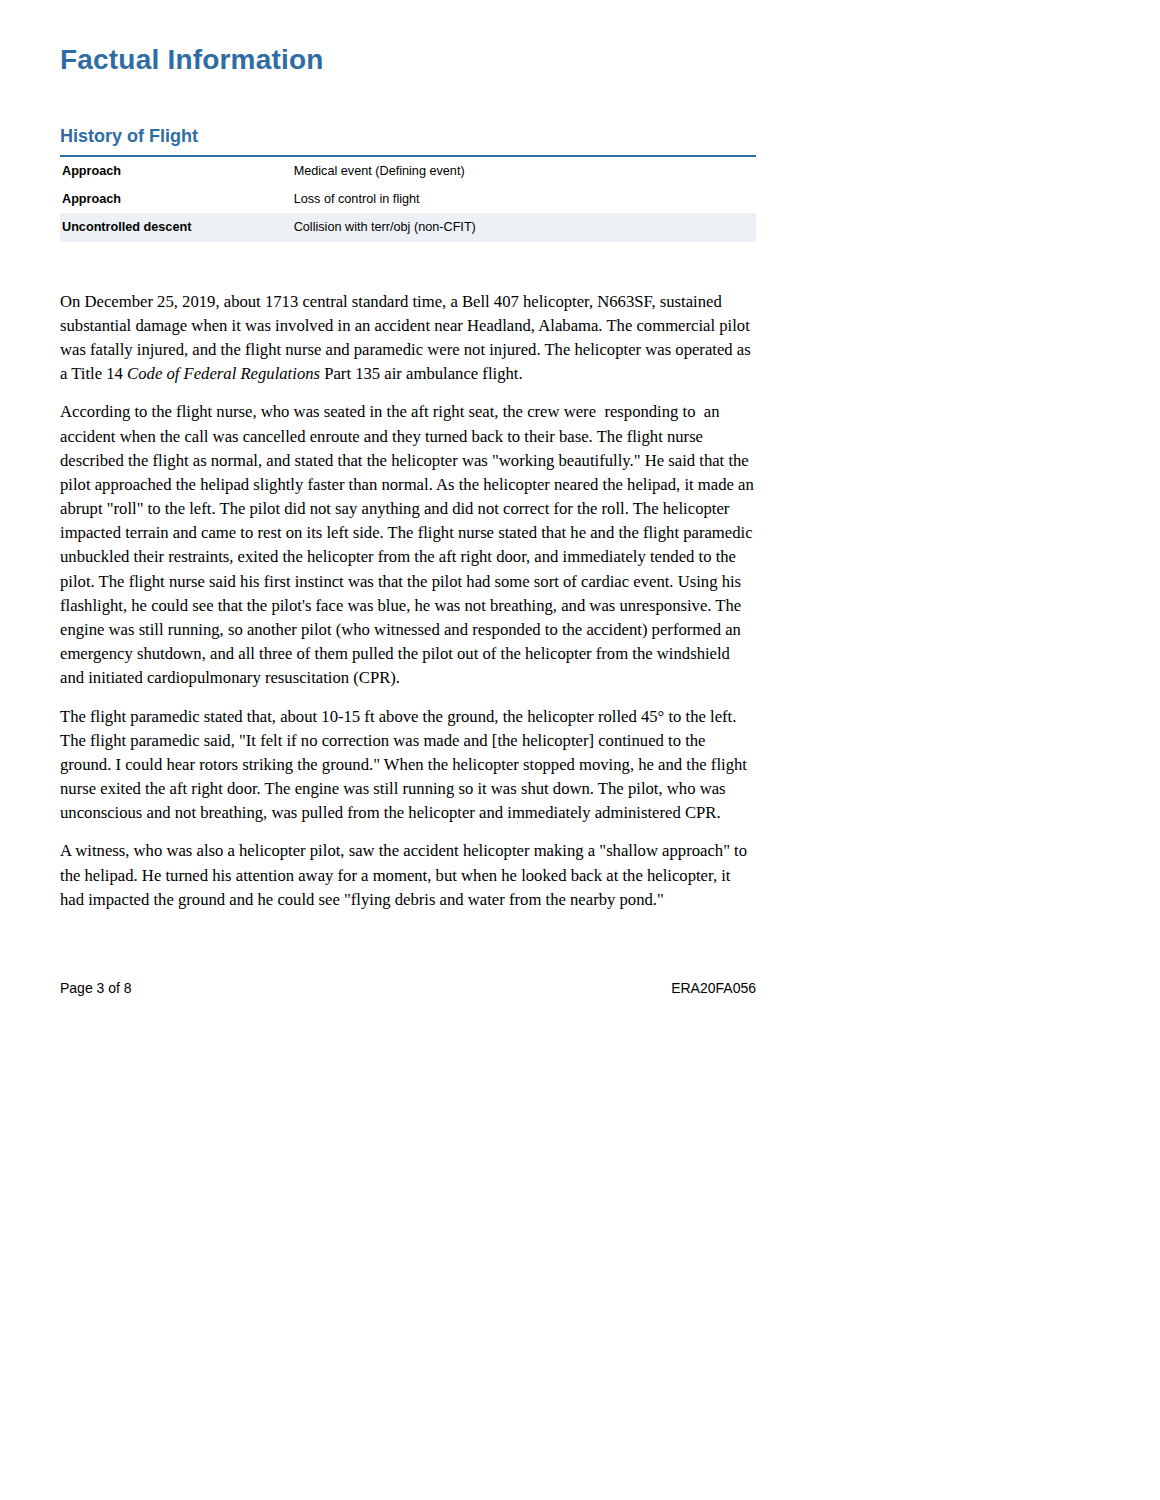Factual Information
History of Flight
| Approach | Medical event (Defining event) |
| Approach | Loss of control in flight |
| Uncontrolled descent | Collision with terr/obj (non-CFIT) |
On December 25, 2019, about 1713 central standard time, a Bell 407 helicopter, N663SF, sustained substantial damage when it was involved in an accident near Headland, Alabama. The commercial pilot was fatally injured, and the flight nurse and paramedic were not injured. The helicopter was operated as a Title 14 Code of Federal Regulations Part 135 air ambulance flight.
According to the flight nurse, who was seated in the aft right seat, the crew were responding to an accident when the call was cancelled enroute and they turned back to their base. The flight nurse described the flight as normal, and stated that the helicopter was "working beautifully." He said that the pilot approached the helipad slightly faster than normal. As the helicopter neared the helipad, it made an abrupt "roll" to the left. The pilot did not say anything and did not correct for the roll. The helicopter impacted terrain and came to rest on its left side. The flight nurse stated that he and the flight paramedic unbuckled their restraints, exited the helicopter from the aft right door, and immediately tended to the pilot. The flight nurse said his first instinct was that the pilot had some sort of cardiac event. Using his flashlight, he could see that the pilot's face was blue, he was not breathing, and was unresponsive. The engine was still running, so another pilot (who witnessed and responded to the accident) performed an emergency shutdown, and all three of them pulled the pilot out of the helicopter from the windshield and initiated cardiopulmonary resuscitation (CPR).
The flight paramedic stated that, about 10-15 ft above the ground, the helicopter rolled 45° to the left. The flight paramedic said, "It felt if no correction was made and [the helicopter] continued to the ground. I could hear rotors striking the ground." When the helicopter stopped moving, he and the flight nurse exited the aft right door. The engine was still running so it was shut down. The pilot, who was unconscious and not breathing, was pulled from the helicopter and immediately administered CPR.
A witness, who was also a helicopter pilot, saw the accident helicopter making a "shallow approach" to the helipad. He turned his attention away for a moment, but when he looked back at the helicopter, it had impacted the ground and he could see "flying debris and water from the nearby pond."
Page 3 of 8 ERA20FA056